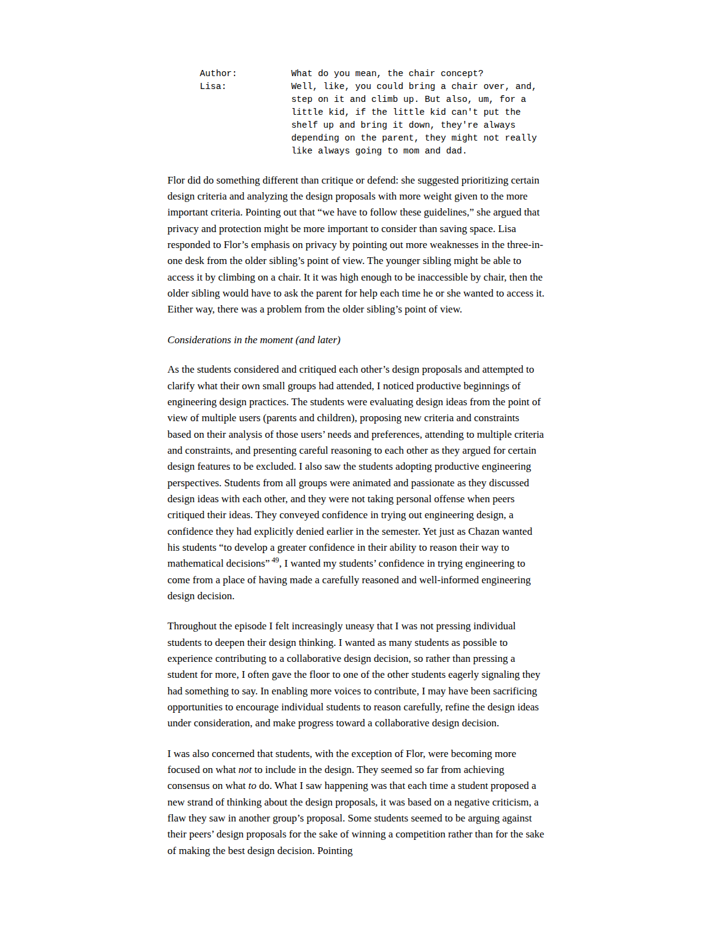| Author: | What do you mean, the chair concept? |
| Lisa: | Well, like, you could bring a chair over, and, step on it and climb up. But also, um, for a little kid, if the little kid can't put the shelf up and bring it down, they're always depending on the parent, they might not really like always going to mom and dad. |
Flor did do something different than critique or defend: she suggested prioritizing certain design criteria and analyzing the design proposals with more weight given to the more important criteria. Pointing out that “we have to follow these guidelines,” she argued that privacy and protection might be more important to consider than saving space. Lisa responded to Flor’s emphasis on privacy by pointing out more weaknesses in the three-in-one desk from the older sibling’s point of view. The younger sibling might be able to access it by climbing on a chair. It it was high enough to be inaccessible by chair, then the older sibling would have to ask the parent for help each time he or she wanted to access it. Either way, there was a problem from the older sibling’s point of view.
Considerations in the moment (and later)
As the students considered and critiqued each other’s design proposals and attempted to clarify what their own small groups had attended, I noticed productive beginnings of engineering design practices. The students were evaluating design ideas from the point of view of multiple users (parents and children), proposing new criteria and constraints based on their analysis of those users’ needs and preferences, attending to multiple criteria and constraints, and presenting careful reasoning to each other as they argued for certain design features to be excluded. I also saw the students adopting productive engineering perspectives. Students from all groups were animated and passionate as they discussed design ideas with each other, and they were not taking personal offense when peers critiqued their ideas. They conveyed confidence in trying out engineering design, a confidence they had explicitly denied earlier in the semester. Yet just as Chazan wanted his students “to develop a greater confidence in their ability to reason their way to mathematical decisions” 49, I wanted my students’ confidence in trying engineering to come from a place of having made a carefully reasoned and well-informed engineering design decision.
Throughout the episode I felt increasingly uneasy that I was not pressing individual students to deepen their design thinking. I wanted as many students as possible to experience contributing to a collaborative design decision, so rather than pressing a student for more, I often gave the floor to one of the other students eagerly signaling they had something to say. In enabling more voices to contribute, I may have been sacrificing opportunities to encourage individual students to reason carefully, refine the design ideas under consideration, and make progress toward a collaborative design decision.
I was also concerned that students, with the exception of Flor, were becoming more focused on what not to include in the design. They seemed so far from achieving consensus on what to do. What I saw happening was that each time a student proposed a new strand of thinking about the design proposals, it was based on a negative criticism, a flaw they saw in another group’s proposal. Some students seemed to be arguing against their peers’ design proposals for the sake of winning a competition rather than for the sake of making the best design decision. Pointing